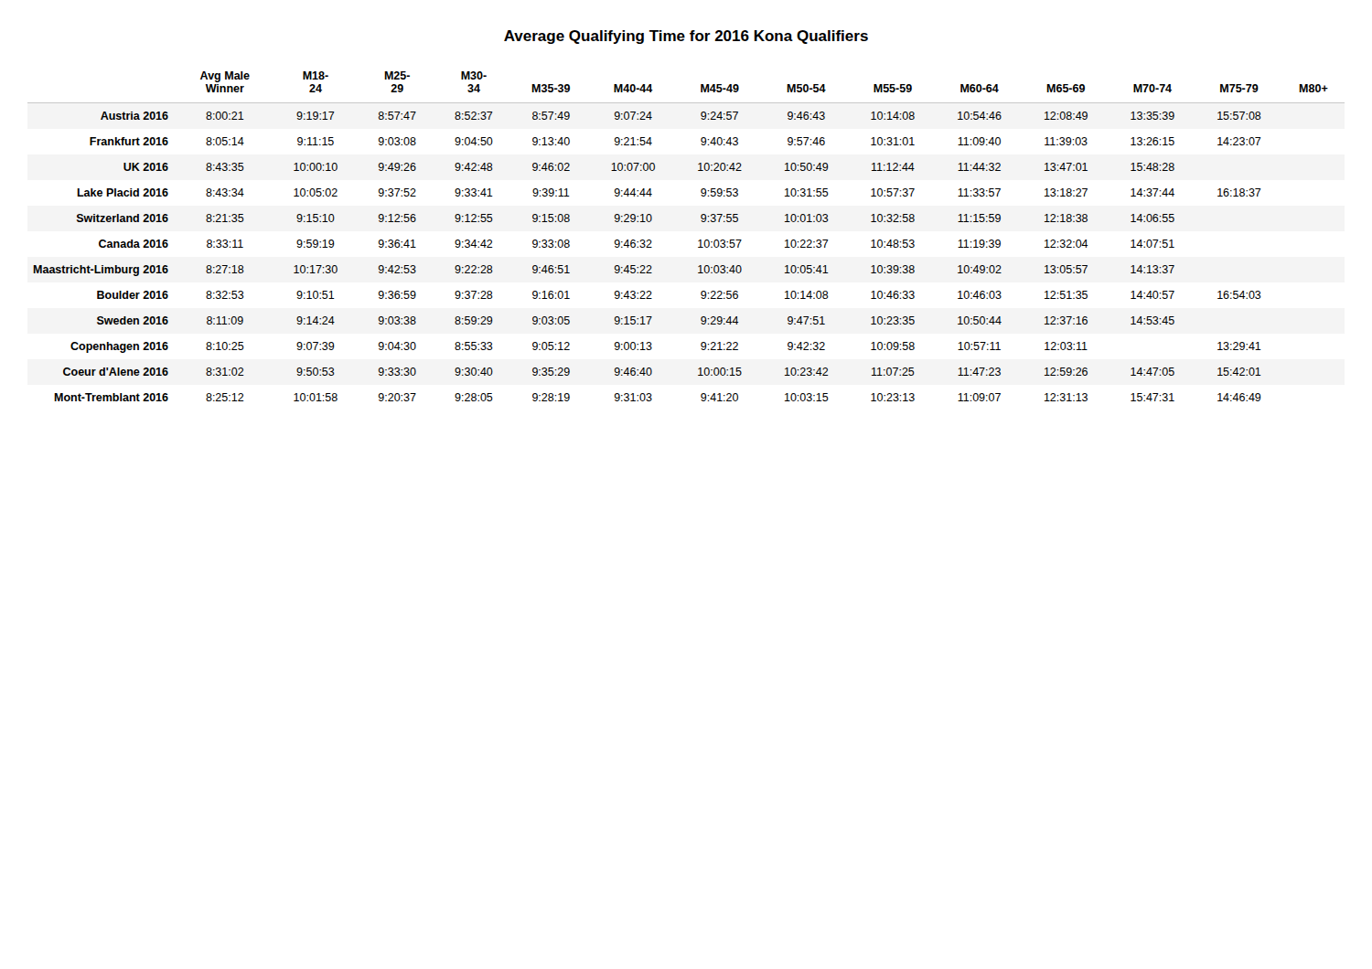Average Qualifying Time for 2016 Kona Qualifiers
| | Avg Male Winner | M18- 24 | M25- 29 | M30- 34 | M35-39 | M40-44 | M45-49 | M50-54 | M55-59 | M60-64 | M65-69 | M70-74 | M75-79 | M80+ |
| --- | --- | --- | --- | --- | --- | --- | --- | --- | --- | --- | --- | --- | --- | --- |
| Austria 2016 | 8:00:21 | 9:19:17 | 8:57:47 | 8:52:37 | 8:57:49 | 9:07:24 | 9:24:57 | 9:46:43 | 10:14:08 | 10:54:46 | 12:08:49 | 13:35:39 | 15:57:08 | |
| Frankfurt 2016 | 8:05:14 | 9:11:15 | 9:03:08 | 9:04:50 | 9:13:40 | 9:21:54 | 9:40:43 | 9:57:46 | 10:31:01 | 11:09:40 | 11:39:03 | 13:26:15 | 14:23:07 | |
| UK 2016 | 8:43:35 | 10:00:10 | 9:49:26 | 9:42:48 | 9:46:02 | 10:07:00 | 10:20:42 | 10:50:49 | 11:12:44 | 11:44:32 | 13:47:01 | 15:48:28 | | |
| Lake Placid 2016 | 8:43:34 | 10:05:02 | 9:37:52 | 9:33:41 | 9:39:11 | 9:44:44 | 9:59:53 | 10:31:55 | 10:57:37 | 11:33:57 | 13:18:27 | 14:37:44 | 16:18:37 | |
| Switzerland 2016 | 8:21:35 | 9:15:10 | 9:12:56 | 9:12:55 | 9:15:08 | 9:29:10 | 9:37:55 | 10:01:03 | 10:32:58 | 11:15:59 | 12:18:38 | 14:06:55 | | |
| Canada 2016 | 8:33:11 | 9:59:19 | 9:36:41 | 9:34:42 | 9:33:08 | 9:46:32 | 10:03:57 | 10:22:37 | 10:48:53 | 11:19:39 | 12:32:04 | 14:07:51 | | |
| Maastricht-Limburg 2016 | 8:27:18 | 10:17:30 | 9:42:53 | 9:22:28 | 9:46:51 | 9:45:22 | 10:03:40 | 10:05:41 | 10:39:38 | 10:49:02 | 13:05:57 | 14:13:37 | | |
| Boulder 2016 | 8:32:53 | 9:10:51 | 9:36:59 | 9:37:28 | 9:16:01 | 9:43:22 | 9:22:56 | 10:14:08 | 10:46:33 | 10:46:03 | 12:51:35 | 14:40:57 | 16:54:03 | |
| Sweden 2016 | 8:11:09 | 9:14:24 | 9:03:38 | 8:59:29 | 9:03:05 | 9:15:17 | 9:29:44 | 9:47:51 | 10:23:35 | 10:50:44 | 12:37:16 | 14:53:45 | | |
| Copenhagen 2016 | 8:10:25 | 9:07:39 | 9:04:30 | 8:55:33 | 9:05:12 | 9:00:13 | 9:21:22 | 9:42:32 | 10:09:58 | 10:57:11 | 12:03:11 | | 13:29:41 | |
| Coeur d'Alene 2016 | 8:31:02 | 9:50:53 | 9:33:30 | 9:30:40 | 9:35:29 | 9:46:40 | 10:00:15 | 10:23:42 | 11:07:25 | 11:47:23 | 12:59:26 | 14:47:05 | 15:42:01 | |
| Mont-Tremblant 2016 | 8:25:12 | 10:01:58 | 9:20:37 | 9:28:05 | 9:28:19 | 9:31:03 | 9:41:20 | 10:03:15 | 10:23:13 | 11:09:07 | 12:31:13 | 15:47:31 | 14:46:49 | |